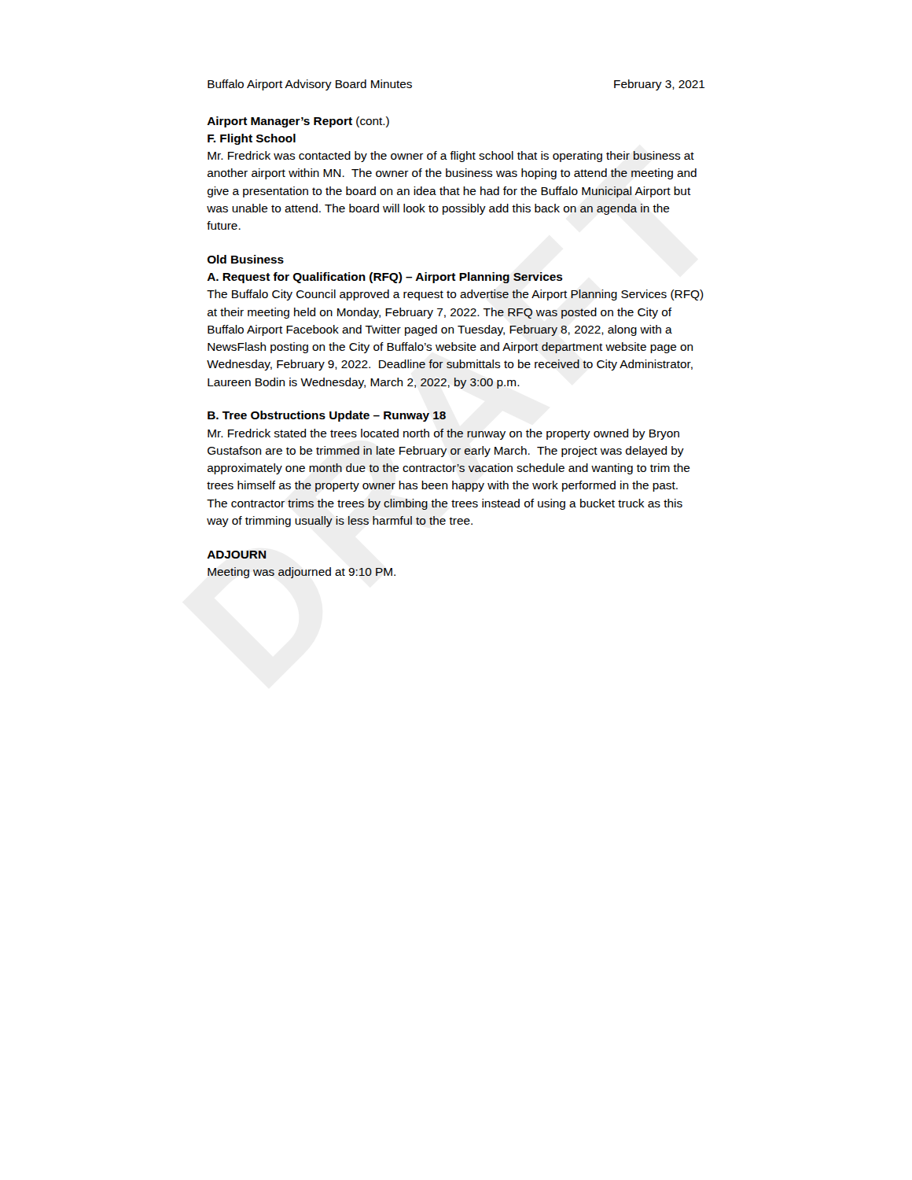DRAFT
Buffalo Airport Advisory Board Minutes February 3, 2021
Airport Manager’s Report (cont.)
F. Flight School
Mr. Fredrick was contacted by the owner of a flight school that is operating their business at another airport within MN. The owner of the business was hoping to attend the meeting and give a presentation to the board on an idea that he had for the Buffalo Municipal Airport but was unable to attend. The board will look to possibly add this back on an agenda in the future.
Old Business
A. Request for Qualification (RFQ) – Airport Planning Services
The Buffalo City Council approved a request to advertise the Airport Planning Services (RFQ) at their meeting held on Monday, February 7, 2022. The RFQ was posted on the City of Buffalo Airport Facebook and Twitter paged on Tuesday, February 8, 2022, along with a NewsFlash posting on the City of Buffalo’s website and Airport department website page on Wednesday, February 9, 2022. Deadline for submittals to be received to City Administrator, Laureen Bodin is Wednesday, March 2, 2022, by 3:00 p.m.
B. Tree Obstructions Update – Runway 18
Mr. Fredrick stated the trees located north of the runway on the property owned by Bryon Gustafson are to be trimmed in late February or early March. The project was delayed by approximately one month due to the contractor’s vacation schedule and wanting to trim the trees himself as the property owner has been happy with the work performed in the past. The contractor trims the trees by climbing the trees instead of using a bucket truck as this way of trimming usually is less harmful to the tree.
ADJOURN
Meeting was adjourned at 9:10 PM.